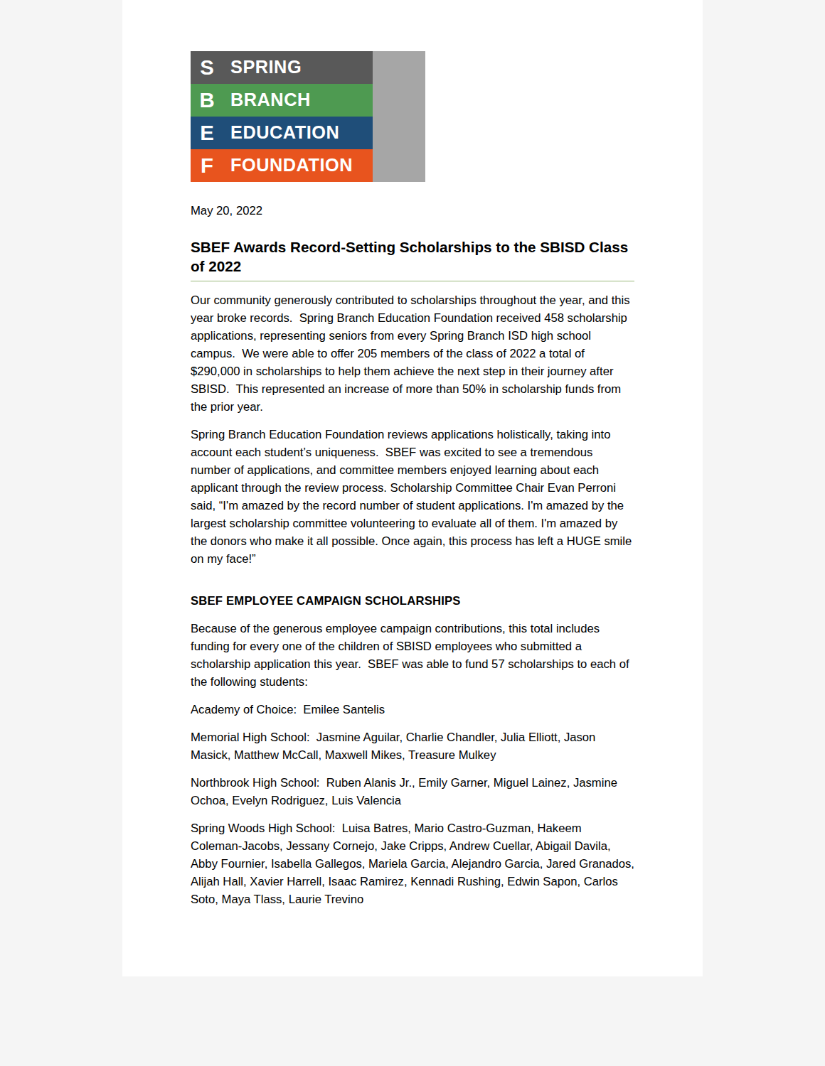| S | SPRING | |
| B | BRANCH | |
| E | EDUCATION | |
| F | FOUNDATION | |
May 20, 2022
SBEF Awards Record-Setting Scholarships to the SBISD Class of 2022
Our community generously contributed to scholarships throughout the year, and this year broke records. Spring Branch Education Foundation received 458 scholarship applications, representing seniors from every Spring Branch ISD high school campus. We were able to offer 205 members of the class of 2022 a total of $290,000 in scholarships to help them achieve the next step in their journey after SBISD. This represented an increase of more than 50% in scholarship funds from the prior year.
Spring Branch Education Foundation reviews applications holistically, taking into account each student’s uniqueness. SBEF was excited to see a tremendous number of applications, and committee members enjoyed learning about each applicant through the review process. Scholarship Committee Chair Evan Perroni said, “I'm amazed by the record number of student applications. I'm amazed by the largest scholarship committee volunteering to evaluate all of them. I'm amazed by the donors who make it all possible. Once again, this process has left a HUGE smile on my face!”
SBEF EMPLOYEE CAMPAIGN SCHOLARSHIPS
Because of the generous employee campaign contributions, this total includes funding for every one of the children of SBISD employees who submitted a scholarship application this year. SBEF was able to fund 57 scholarships to each of the following students:
Academy of Choice: Emilee Santelis
Memorial High School: Jasmine Aguilar, Charlie Chandler, Julia Elliott, Jason Masick, Matthew McCall, Maxwell Mikes, Treasure Mulkey
Northbrook High School: Ruben Alanis Jr., Emily Garner, Miguel Lainez, Jasmine Ochoa, Evelyn Rodriguez, Luis Valencia
Spring Woods High School: Luisa Batres, Mario Castro-Guzman, Hakeem Coleman-Jacobs, Jessany Cornejo, Jake Cripps, Andrew Cuellar, Abigail Davila, Abby Fournier, Isabella Gallegos, Mariela Garcia, Alejandro Garcia, Jared Granados, Alijah Hall, Xavier Harrell, Isaac Ramirez, Kennadi Rushing, Edwin Sapon, Carlos Soto, Maya Tlass, Laurie Trevino